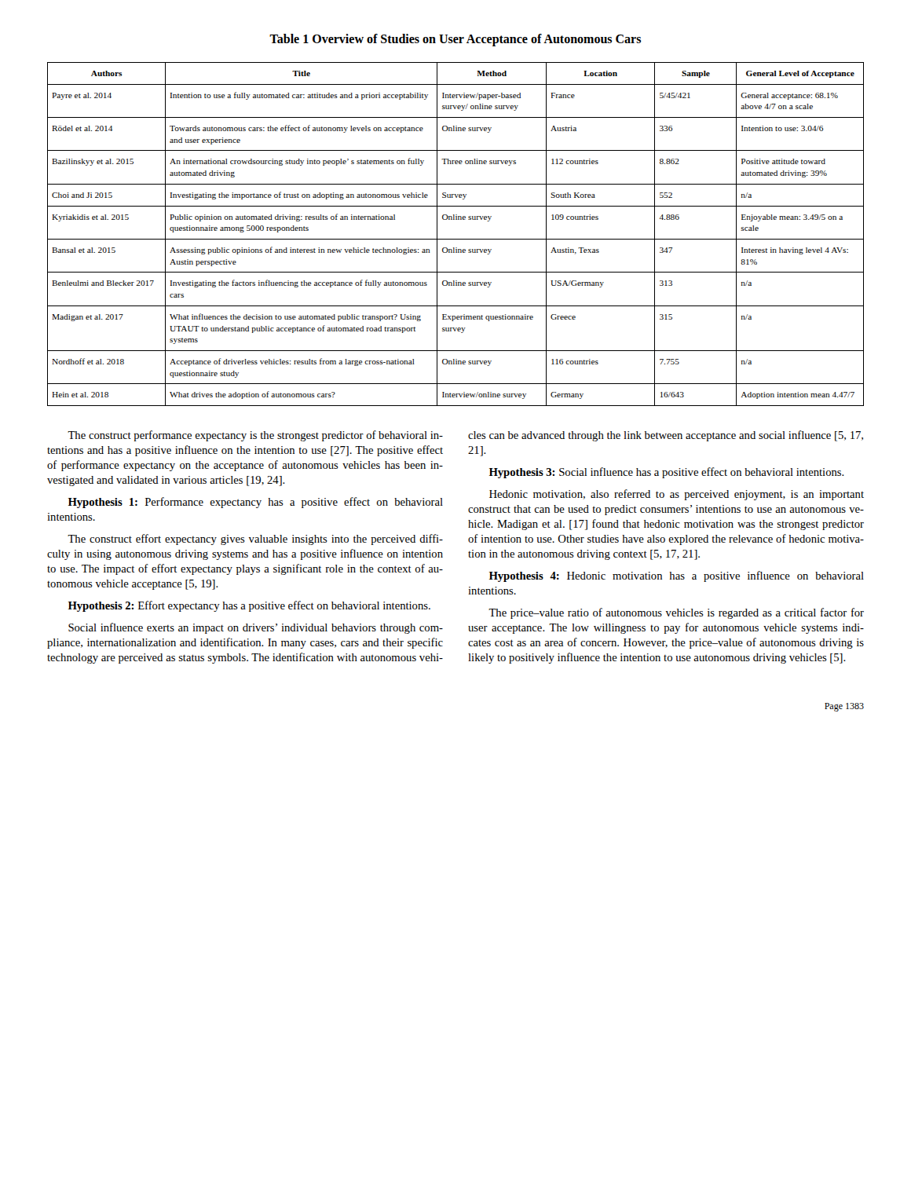Table 1 Overview of Studies on User Acceptance of Autonomous Cars
| Authors | Title | Method | Location | Sample | General Level of Acceptance |
| --- | --- | --- | --- | --- | --- |
| Payre et al. 2014 | Intention to use a fully automated car: attitudes and a priori acceptability | Interview/paper-based survey/ online survey | France | 5/45/421 | General acceptance: 68.1% above 4/7 on a scale |
| Rödel et al. 2014 | Towards autonomous cars: the effect of autonomy levels on acceptance and user experience | Online survey | Austria | 336 | Intention to use: 3.04/6 |
| Bazilinskyy et al. 2015 | An international crowdsourcing study into people’ s statements on fully automated driving | Three online surveys | 112 countries | 8.862 | Positive attitude toward automated driving: 39% |
| Choi and Ji 2015 | Investigating the importance of trust on adopting an autonomous vehicle | Survey | South Korea | 552 | n/a |
| Kyriakidis et al. 2015 | Public opinion on automated driving: results of an international questionnaire among 5000 respondents | Online survey | 109 countries | 4.886 | Enjoyable mean: 3.49/5 on a scale |
| Bansal et al. 2015 | Assessing public opinions of and interest in new vehicle technologies: an Austin perspective | Online survey | Austin, Texas | 347 | Interest in having level 4 AVs: 81% |
| Benleulmi and Blecker 2017 | Investigating the factors influencing the acceptance of fully autonomous cars | Online survey | USA/Germany | 313 | n/a |
| Madigan et al. 2017 | What influences the decision to use automated public transport? Using UTAUT to understand public acceptance of automated road transport systems | Experiment questionnaire survey | Greece | 315 | n/a |
| Nordhoff et al. 2018 | Acceptance of driverless vehicles: results from a large cross-national questionnaire study | Online survey | 116 countries | 7.755 | n/a |
| Hein et al. 2018 | What drives the adoption of autonomous cars? | Interview/online survey | Germany | 16/643 | Adoption intention mean 4.47/7 |
The construct performance expectancy is the strongest predictor of behavioral intentions and has a positive influence on the intention to use [27]. The positive effect of performance expectancy on the acceptance of autonomous vehicles has been investigated and validated in various articles [19, 24].
Hypothesis 1: Performance expectancy has a positive effect on behavioral intentions.
The construct effort expectancy gives valuable insights into the perceived difficulty in using autonomous driving systems and has a positive influence on intention to use. The impact of effort expectancy plays a significant role in the context of autonomous vehicle acceptance [5, 19].
Hypothesis 2: Effort expectancy has a positive effect on behavioral intentions.
Social influence exerts an impact on drivers’ individual behaviors through compliance, internationalization and identification. In many cases, cars and their specific technology are perceived as status symbols. The identification with autonomous vehicles can be advanced through the link between acceptance and social influence [5, 17, 21].
Hypothesis 3: Social influence has a positive effect on behavioral intentions.
Hedonic motivation, also referred to as perceived enjoyment, is an important construct that can be used to predict consumers’ intentions to use an autonomous vehicle. Madigan et al. [17] found that hedonic motivation was the strongest predictor of intention to use. Other studies have also explored the relevance of hedonic motivation in the autonomous driving context [5, 17, 21].
Hypothesis 4: Hedonic motivation has a positive influence on behavioral intentions.
The price–value ratio of autonomous vehicles is regarded as a critical factor for user acceptance. The low willingness to pay for autonomous vehicle systems indicates cost as an area of concern. However, the price–value of autonomous driving is likely to positively influence the intention to use autonomous driving vehicles [5].
Page 1383